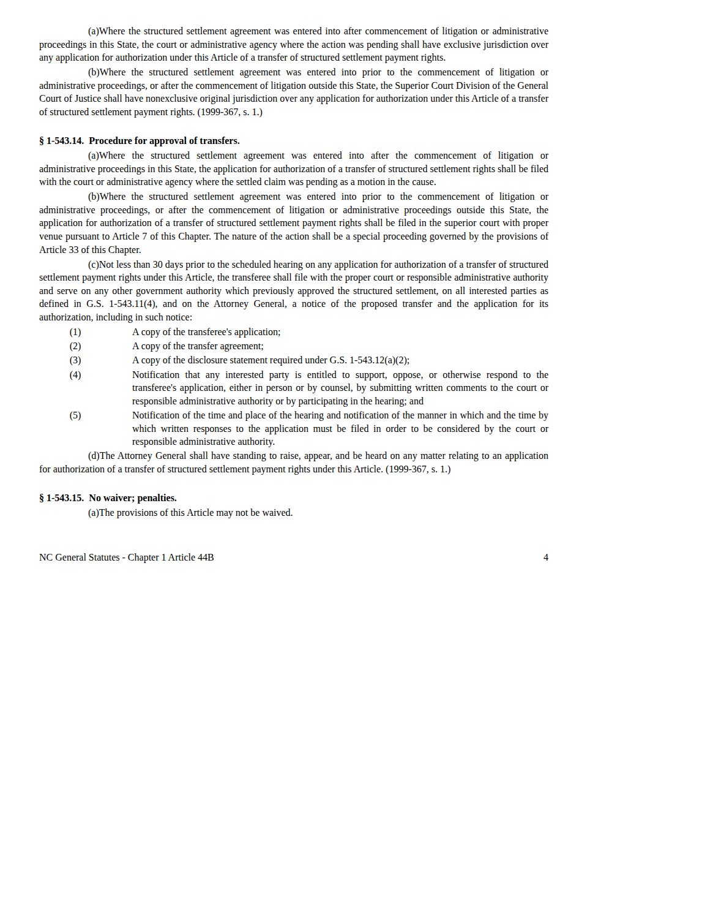(a) Where the structured settlement agreement was entered into after commencement of litigation or administrative proceedings in this State, the court or administrative agency where the action was pending shall have exclusive jurisdiction over any application for authorization under this Article of a transfer of structured settlement payment rights.
(b) Where the structured settlement agreement was entered into prior to the commencement of litigation or administrative proceedings, or after the commencement of litigation outside this State, the Superior Court Division of the General Court of Justice shall have nonexclusive original jurisdiction over any application for authorization under this Article of a transfer of structured settlement payment rights. (1999-367, s. 1.)
§ 1-543.14. Procedure for approval of transfers.
(a) Where the structured settlement agreement was entered into after the commencement of litigation or administrative proceedings in this State, the application for authorization of a transfer of structured settlement rights shall be filed with the court or administrative agency where the settled claim was pending as a motion in the cause.
(b) Where the structured settlement agreement was entered into prior to the commencement of litigation or administrative proceedings, or after the commencement of litigation or administrative proceedings outside this State, the application for authorization of a transfer of structured settlement payment rights shall be filed in the superior court with proper venue pursuant to Article 7 of this Chapter. The nature of the action shall be a special proceeding governed by the provisions of Article 33 of this Chapter.
(c) Not less than 30 days prior to the scheduled hearing on any application for authorization of a transfer of structured settlement payment rights under this Article, the transferee shall file with the proper court or responsible administrative authority and serve on any other government authority which previously approved the structured settlement, on all interested parties as defined in G.S. 1-543.11(4), and on the Attorney General, a notice of the proposed transfer and the application for its authorization, including in such notice:
(1) A copy of the transferee's application;
(2) A copy of the transfer agreement;
(3) A copy of the disclosure statement required under G.S. 1-543.12(a)(2);
(4) Notification that any interested party is entitled to support, oppose, or otherwise respond to the transferee's application, either in person or by counsel, by submitting written comments to the court or responsible administrative authority or by participating in the hearing; and
(5) Notification of the time and place of the hearing and notification of the manner in which and the time by which written responses to the application must be filed in order to be considered by the court or responsible administrative authority.
(d) The Attorney General shall have standing to raise, appear, and be heard on any matter relating to an application for authorization of a transfer of structured settlement payment rights under this Article. (1999-367, s. 1.)
§ 1-543.15. No waiver; penalties.
(a) The provisions of this Article may not be waived.
NC General Statutes - Chapter 1 Article 44B 4